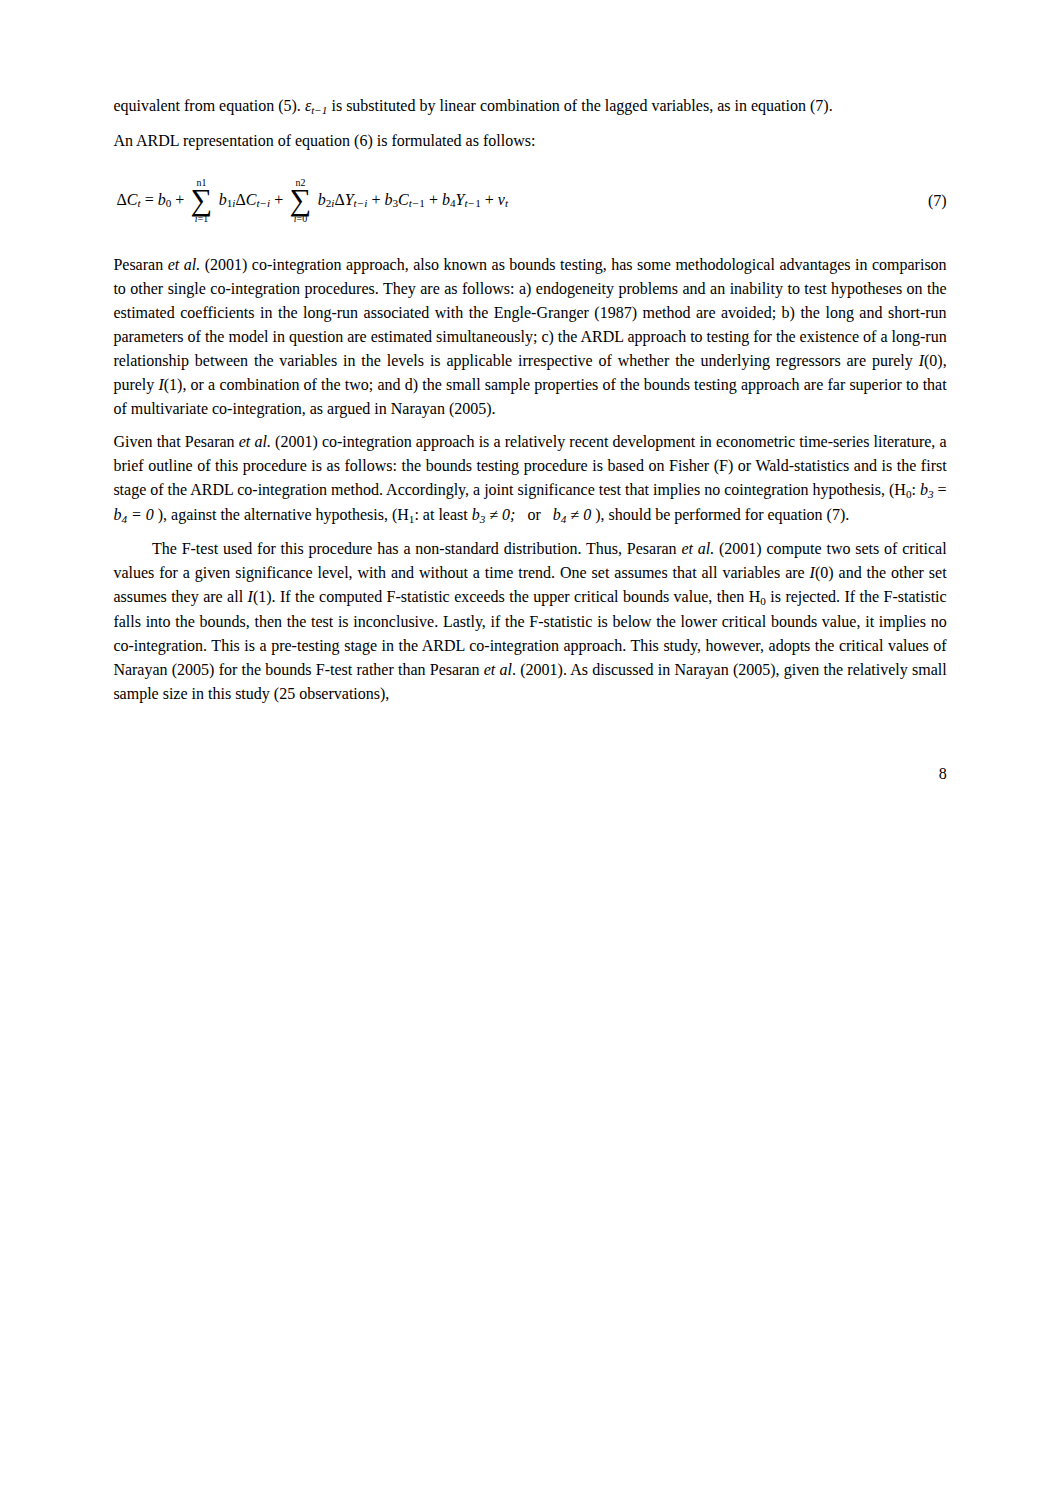equivalent from equation (5). εt−1 is substituted by linear combination of the lagged variables, as in equation (7).
An ARDL representation of equation (6) is formulated as follows:
ΔCt = b0 + n1∑i=1 b1iΔCt−i + n2∑i=0 b2iΔYt−i + b3Ct−1 + b4Yt−1 + vt (7)
Pesaran et al. (2001) co-integration approach, also known as bounds testing, has some methodological advantages in comparison to other single co-integration procedures. They are as follows: a) endogeneity problems and an inability to test hypotheses on the estimated coefficients in the long-run associated with the Engle-Granger (1987) method are avoided; b) the long and short-run parameters of the model in question are estimated simultaneously; c) the ARDL approach to testing for the existence of a long-run relationship between the variables in the levels is applicable irrespective of whether the underlying regressors are purely I(0), purely I(1), or a combination of the two; and d) the small sample properties of the bounds testing approach are far superior to that of multivariate co-integration, as argued in Narayan (2005).
Given that Pesaran et al. (2001) co-integration approach is a relatively recent development in econometric time-series literature, a brief outline of this procedure is as follows: the bounds testing procedure is based on Fisher (F) or Wald-statistics and is the first stage of the ARDL co-integration method. Accordingly, a joint significance test that implies no cointegration hypothesis, (H0: b3 = b4 = 0 ), against the alternative hypothesis, (H1: at least b3 ≠ 0; or b4 ≠ 0 ), should be performed for equation (7).
The F-test used for this procedure has a non-standard distribution. Thus, Pesaran et al. (2001) compute two sets of critical values for a given significance level, with and without a time trend. One set assumes that all variables are I(0) and the other set assumes they are all I(1). If the computed F-statistic exceeds the upper critical bounds value, then H0 is rejected. If the F-statistic falls into the bounds, then the test is inconclusive. Lastly, if the F-statistic is below the lower critical bounds value, it implies no co-integration. This is a pre-testing stage in the ARDL co-integration approach. This study, however, adopts the critical values of Narayan (2005) for the bounds F-test rather than Pesaran et al. (2001). As discussed in Narayan (2005), given the relatively small sample size in this study (25 observations),
8